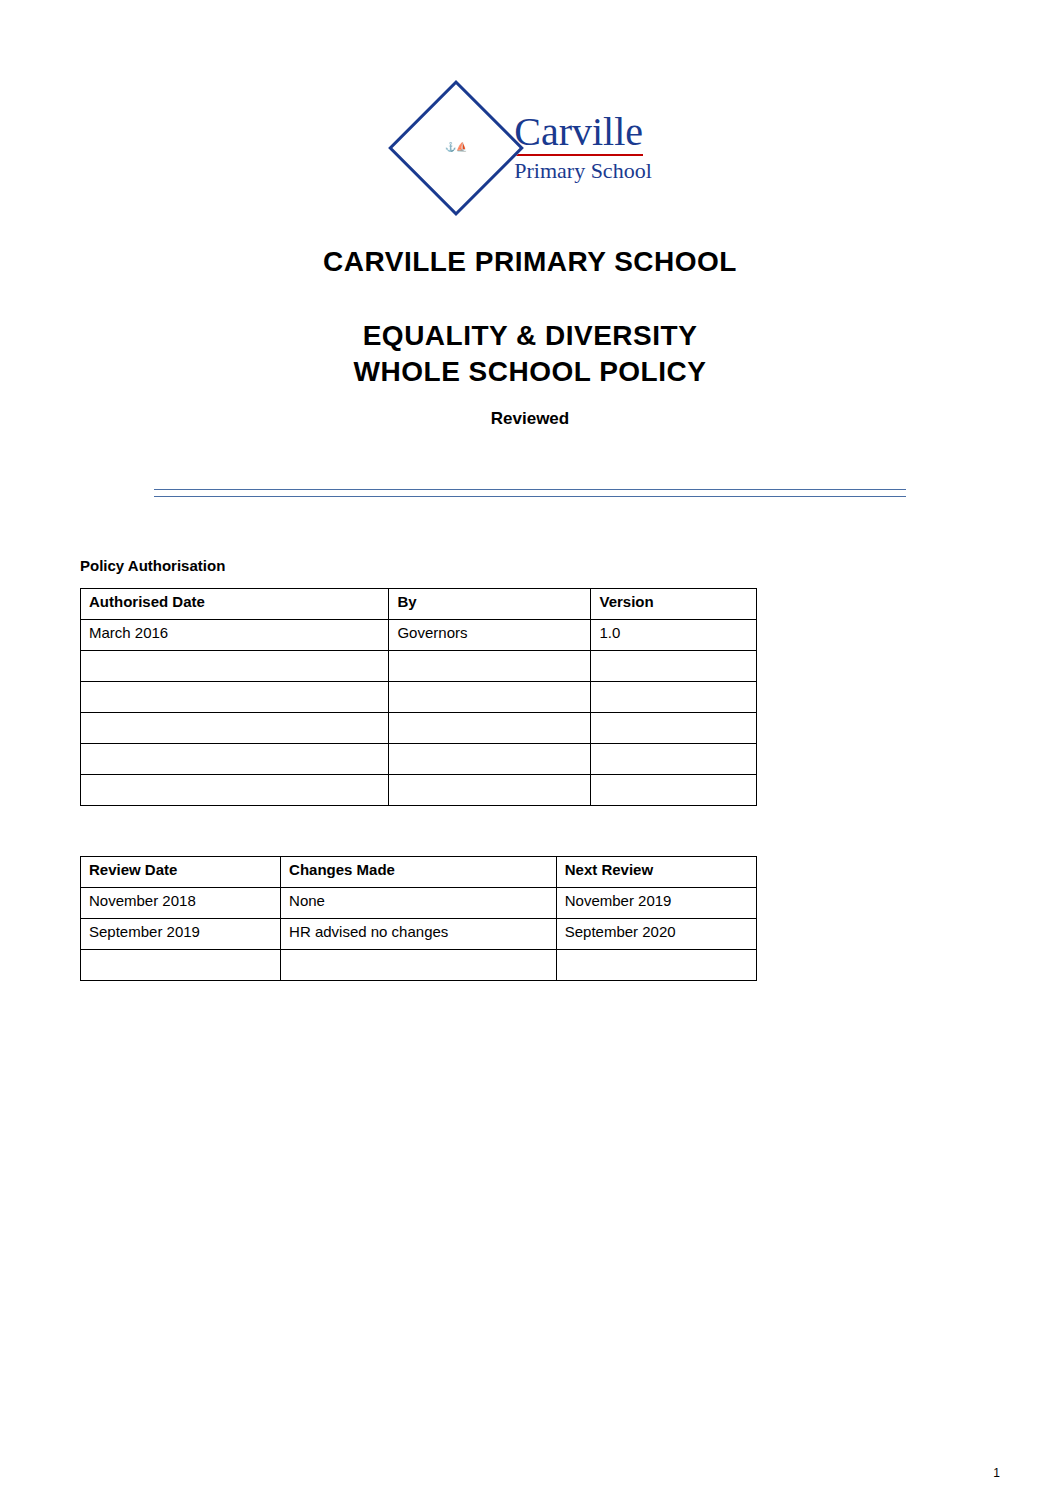⚓⛵Carville Primary School
CARVILLE PRIMARY SCHOOL
EQUALITY & DIVERSITY
WHOLE SCHOOL POLICY
Reviewed
Policy Authorisation
| Authorised Date | By | Version |
| --- | --- | --- |
| March 2016 | Governors | 1.0 |
| Review Date | Changes Made | Next Review |
| --- | --- | --- |
| November 2018 | None | November 2019 |
| September 2019 | HR advised no changes | September 2020 |
1